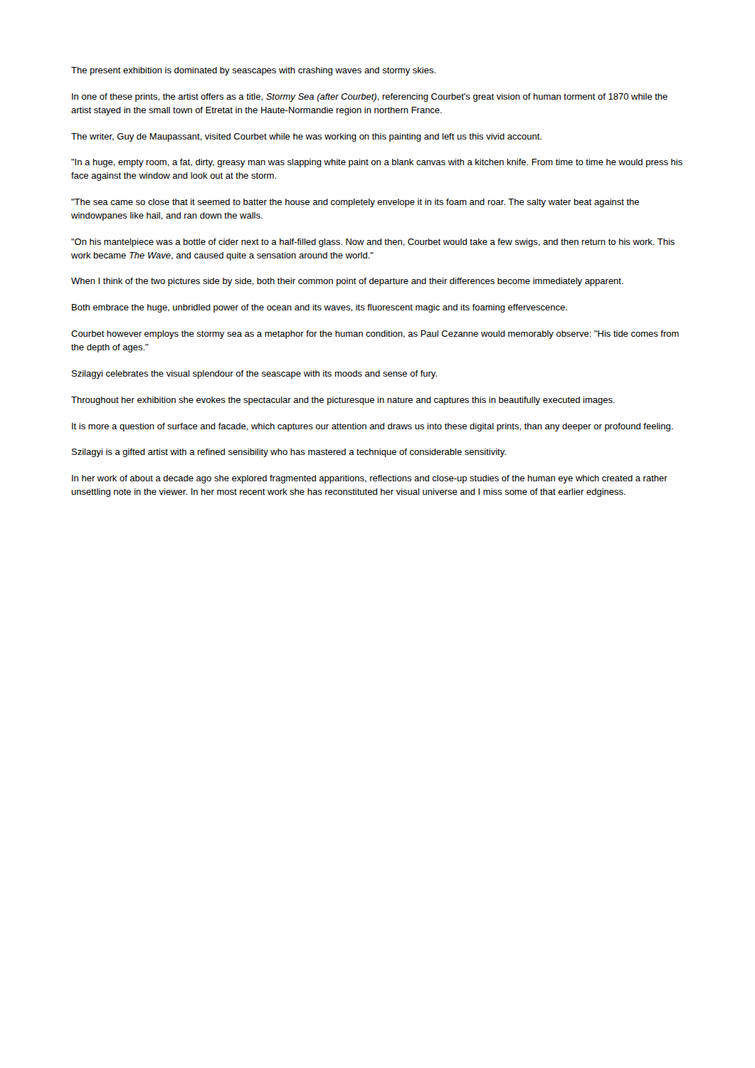The present exhibition is dominated by seascapes with crashing waves and stormy skies.
In one of these prints, the artist offers as a title, Stormy Sea (after Courbet), referencing Courbet's great vision of human torment of 1870 while the artist stayed in the small town of Etretat in the Haute-Normandie region in northern France.
The writer, Guy de Maupassant, visited Courbet while he was working on this painting and left us this vivid account.
"In a huge, empty room, a fat, dirty, greasy man was slapping white paint on a blank canvas with a kitchen knife. From time to time he would press his face against the window and look out at the storm.
"The sea came so close that it seemed to batter the house and completely envelope it in its foam and roar. The salty water beat against the windowpanes like hail, and ran down the walls.
"On his mantelpiece was a bottle of cider next to a half-filled glass. Now and then, Courbet would take a few swigs, and then return to his work. This work became The Wave, and caused quite a sensation around the world."
When I think of the two pictures side by side, both their common point of departure and their differences become immediately apparent.
Both embrace the huge, unbridled power of the ocean and its waves, its fluorescent magic and its foaming effervescence.
Courbet however employs the stormy sea as a metaphor for the human condition, as Paul Cezanne would memorably observe: "His tide comes from the depth of ages."
Szilagyi celebrates the visual splendour of the seascape with its moods and sense of fury.
Throughout her exhibition she evokes the spectacular and the picturesque in nature and captures this in beautifully executed images.
It is more a question of surface and facade, which captures our attention and draws us into these digital prints, than any deeper or profound feeling.
Szilagyi is a gifted artist with a refined sensibility who has mastered a technique of considerable sensitivity.
In her work of about a decade ago she explored fragmented apparitions, reflections and close-up studies of the human eye which created a rather unsettling note in the viewer. In her most recent work she has reconstituted her visual universe and I miss some of that earlier edginess.